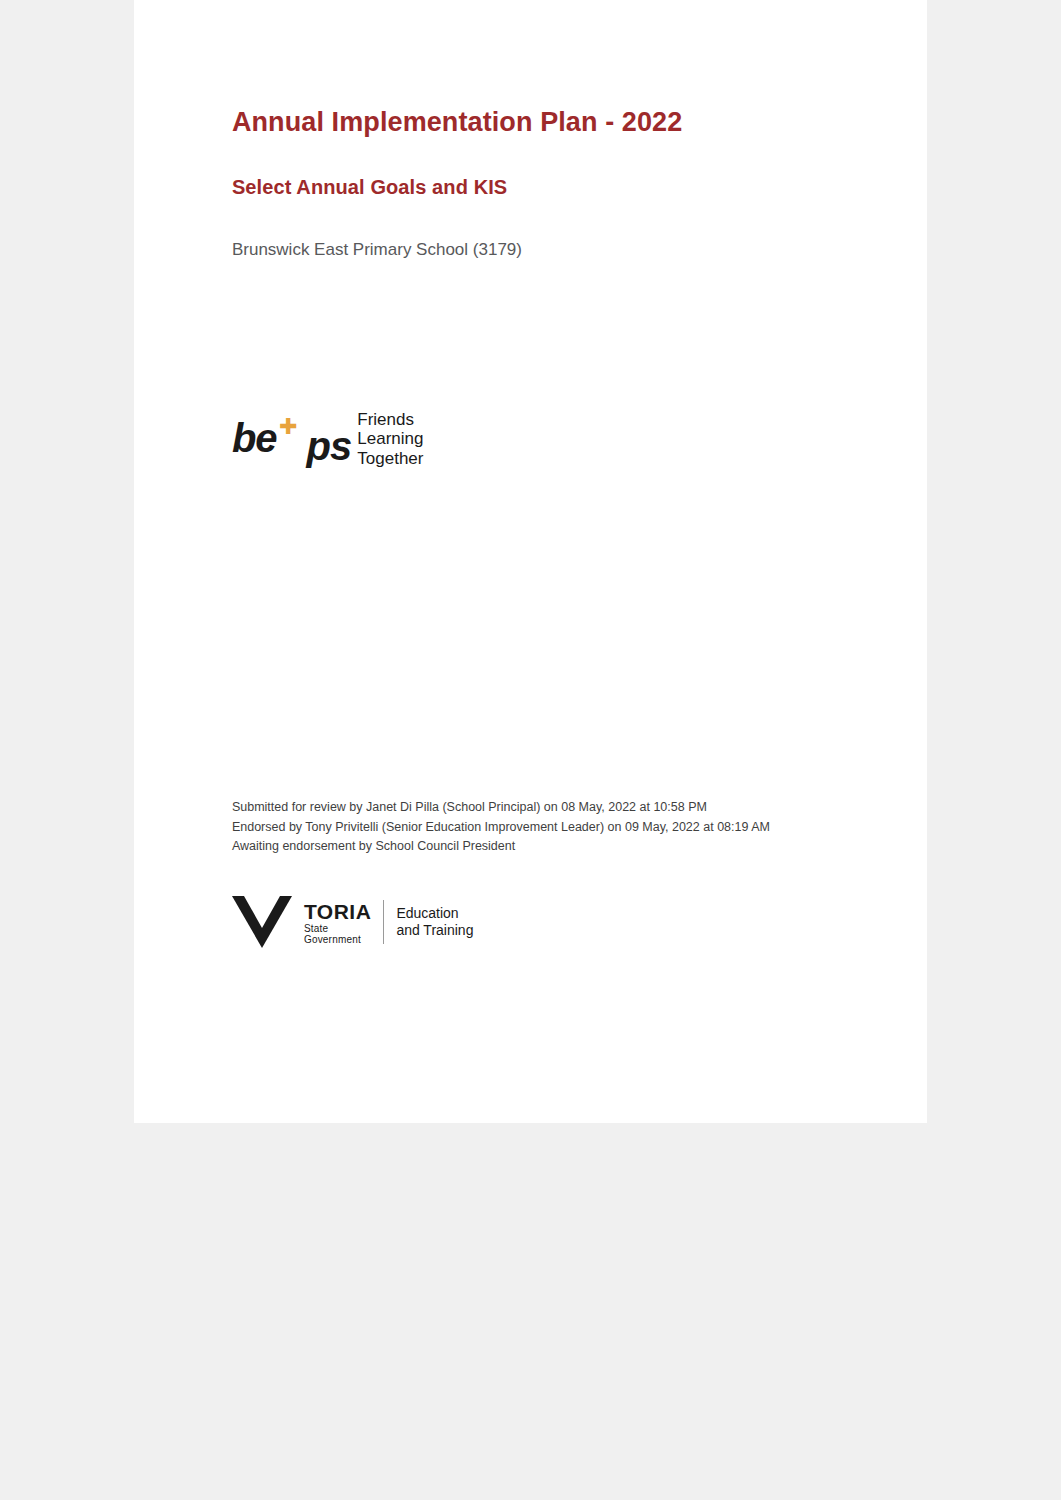Annual Implementation Plan - 2022
Select Annual Goals and KIS
Brunswick East Primary School (3179)
be✚ps Friends
Learning
Together
Submitted for review by Janet Di Pilla (School Principal) on 08 May, 2022 at 10:58 PM
Endorsed by Tony Privitelli (Senior Education Improvement Leader) on 09 May, 2022 at 08:19 AM
Awaiting endorsement by School Council President
TORIA
State
Government
Education
and Training